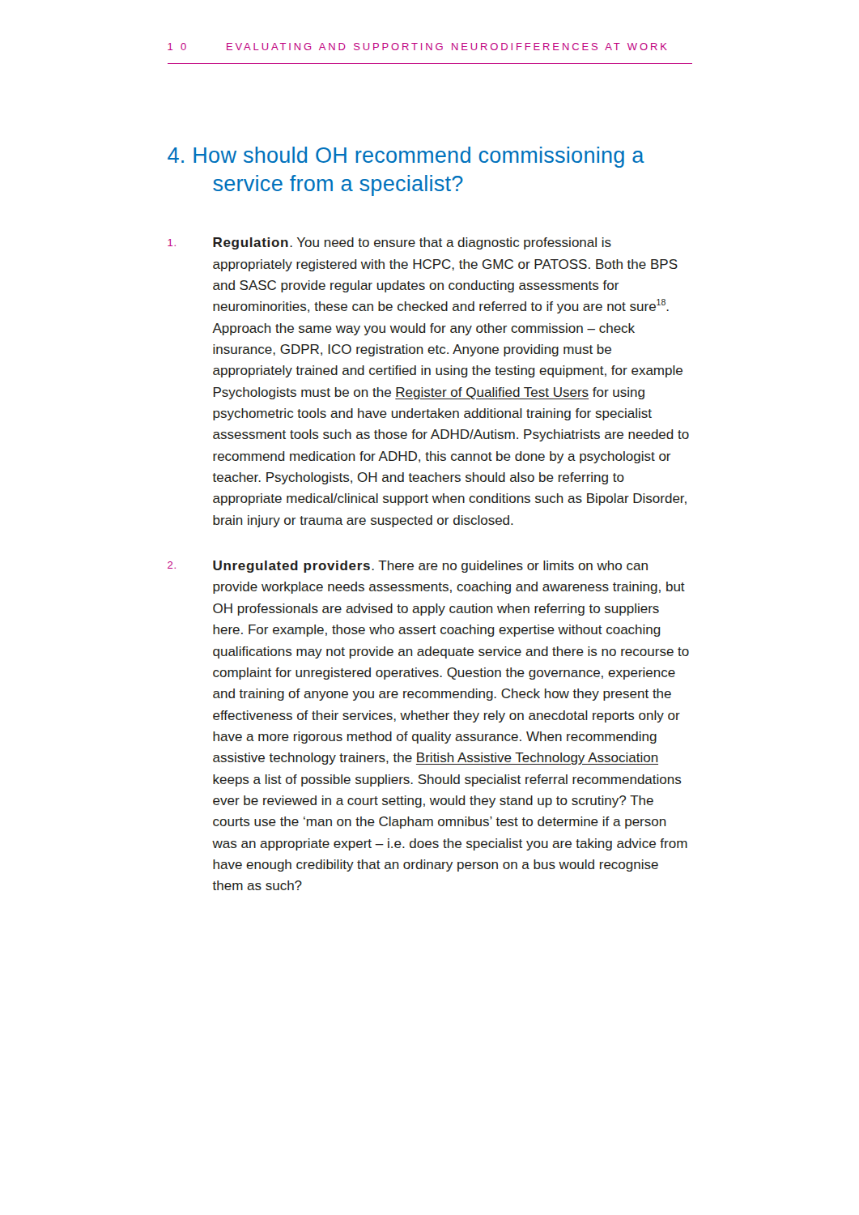1 0 Evaluating and supporting neurodifferences at work
4. How should OH recommend commissioning a service from a specialist?
Regulation. You need to ensure that a diagnostic professional is appropriately registered with the HCPC, the GMC or PATOSS. Both the BPS and SASC provide regular updates on conducting assessments for neurominorities, these can be checked and referred to if you are not sure18. Approach the same way you would for any other commission – check insurance, GDPR, ICO registration etc. Anyone providing must be appropriately trained and certified in using the testing equipment, for example Psychologists must be on the Register of Qualified Test Users for using psychometric tools and have undertaken additional training for specialist assessment tools such as those for ADHD/Autism. Psychiatrists are needed to recommend medication for ADHD, this cannot be done by a psychologist or teacher. Psychologists, OH and teachers should also be referring to appropriate medical/clinical support when conditions such as Bipolar Disorder, brain injury or trauma are suspected or disclosed.
Unregulated providers. There are no guidelines or limits on who can provide workplace needs assessments, coaching and awareness training, but OH professionals are advised to apply caution when referring to suppliers here. For example, those who assert coaching expertise without coaching qualifications may not provide an adequate service and there is no recourse to complaint for unregistered operatives. Question the governance, experience and training of anyone you are recommending. Check how they present the effectiveness of their services, whether they rely on anecdotal reports only or have a more rigorous method of quality assurance. When recommending assistive technology trainers, the British Assistive Technology Association keeps a list of possible suppliers. Should specialist referral recommendations ever be reviewed in a court setting, would they stand up to scrutiny? The courts use the ‘man on the Clapham omnibus’ test to determine if a person was an appropriate expert – i.e. does the specialist you are taking advice from have enough credibility that an ordinary person on a bus would recognise them as such?